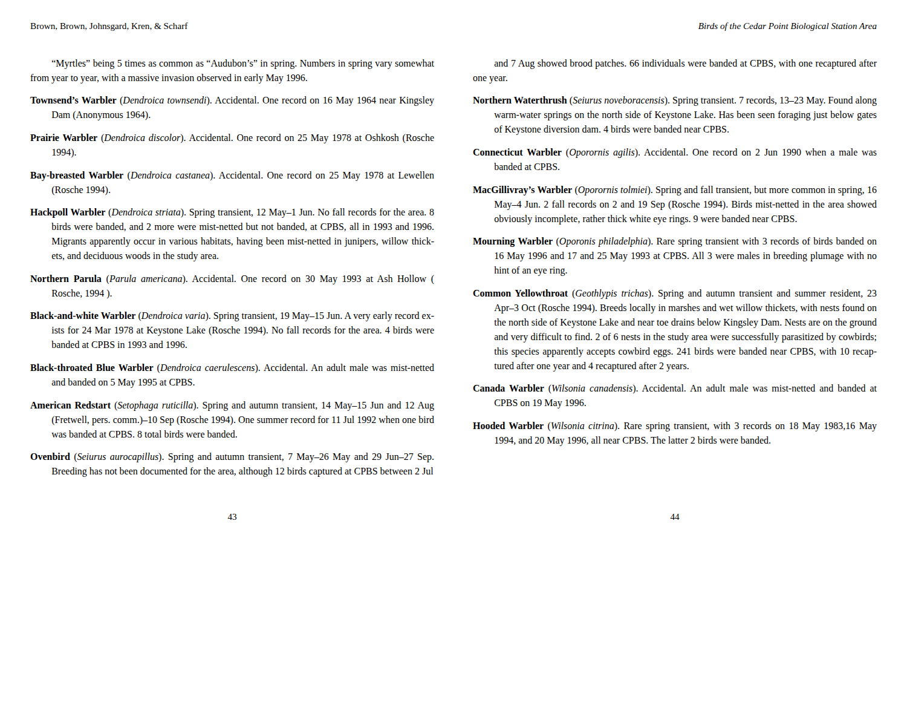Brown, Brown, Johnsgard, Kren, & Scharf
“Myrtles” being 5 times as common as “Audubon’s” in spring. Numbers in spring vary somewhat from year to year, with a massive invasion observed in early May 1996.
Townsend’s Warbler (Dendroica townsendi). Accidental. One record on 16 May 1964 near Kingsley Dam (Anonymous 1964).
Prairie Warbler (Dendroica discolor). Accidental. One record on 25 May 1978 at Oshkosh (Rosche 1994).
Bay-breasted Warbler (Dendroica castanea). Accidental. One record on 25 May 1978 at Lewellen (Rosche 1994).
Hackpoll Warbler (Dendroica striata). Spring transient, 12 May–1 Jun. No fall records for the area. 8 birds were banded, and 2 more were mist-netted but not banded, at CPBS, all in 1993 and 1996. Migrants apparently occur in various habitats, having been mist-netted in junipers, willow thickets, and deciduous woods in the study area.
Northern Parula (Parula americana). Accidental. One record on 30 May 1993 at Ash Hollow ( Rosche, 1994 ).
Black-and-white Warbler (Dendroica varia). Spring transient, 19 May–15 Jun. A very early record exists for 24 Mar 1978 at Keystone Lake (Rosche 1994). No fall records for the area. 4 birds were banded at CPBS in 1993 and 1996.
Black-throated Blue Warbler (Dendroica caerulescens). Accidental. An adult male was mist-netted and banded on 5 May 1995 at CPBS.
American Redstart (Setophaga ruticilla). Spring and autumn transient, 14 May–15 Jun and 12 Aug (Fretwell, pers. comm.)–10 Sep (Rosche 1994). One summer record for 11 Jul 1992 when one bird was banded at CPBS. 8 total birds were banded.
Ovenbird (Seiurus aurocapillus). Spring and autumn transient, 7 May–26 May and 29 Jun–27 Sep. Breeding has not been documented for the area, although 12 birds captured at CPBS between 2 Jul
43
Birds of the Cedar Point Biological Station Area
and 7 Aug showed brood patches. 66 individuals were banded at CPBS, with one recaptured after one year.
Northern Waterthrush (Seiurus noveboracensis). Spring transient. 7 records, 13–23 May. Found along warm-water springs on the north side of Keystone Lake. Has been seen foraging just below gates of Keystone diversion dam. 4 birds were banded near CPBS.
Connecticut Warbler (Oporornis agilis). Accidental. One record on 2 Jun 1990 when a male was banded at CPBS.
MacGillivray’s Warbler (Oporornis tolmiei). Spring and fall transient, but more common in spring, 16 May–4 Jun. 2 fall records on 2 and 19 Sep (Rosche 1994). Birds mist-netted in the area showed obviously incomplete, rather thick white eye rings. 9 were banded near CPBS.
Mourning Warbler (Oporonis philadelphia). Rare spring transient with 3 records of birds banded on 16 May 1996 and 17 and 25 May 1993 at CPBS. All 3 were males in breeding plumage with no hint of an eye ring.
Common Yellowthroat (Geothlypis trichas). Spring and autumn transient and summer resident, 23 Apr–3 Oct (Rosche 1994). Breeds locally in marshes and wet willow thickets, with nests found on the north side of Keystone Lake and near toe drains below Kingsley Dam. Nests are on the ground and very difficult to find. 2 of 6 nests in the study area were successfully parasitized by cowbirds; this species apparently accepts cowbird eggs. 241 birds were banded near CPBS, with 10 recaptured after one year and 4 recaptured after 2 years.
Canada Warbler (Wilsonia canadensis). Accidental. An adult male was mist-netted and banded at CPBS on 19 May 1996.
Hooded Warbler (Wilsonia citrina). Rare spring transient, with 3 records on 18 May 1983,16 May 1994, and 20 May 1996, all near CPBS. The latter 2 birds were banded.
44